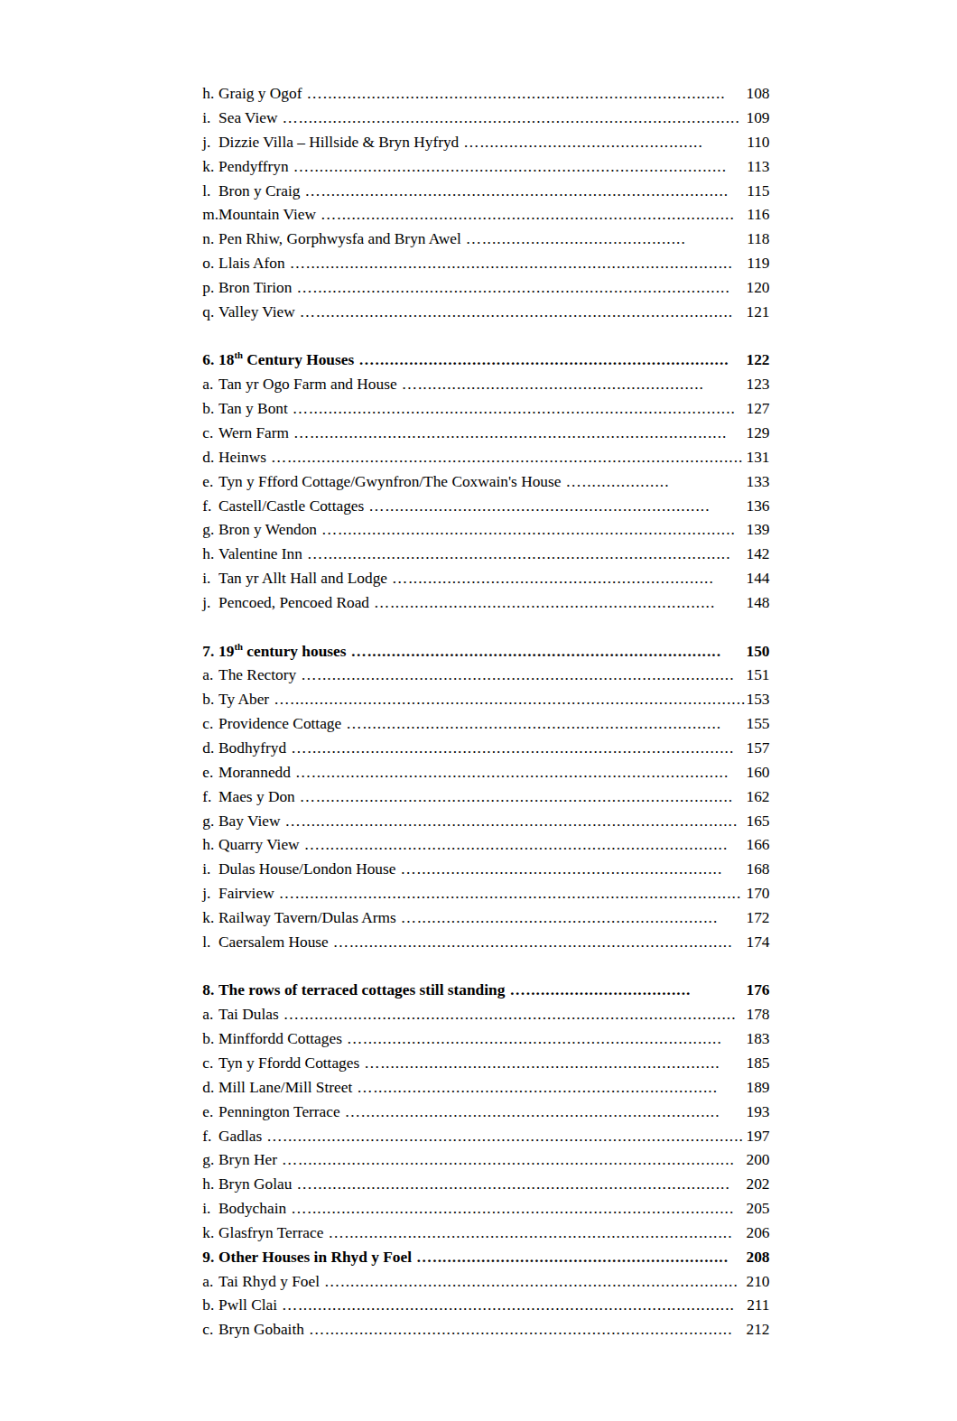| h. | Graig y Ogof …................................................................................... | 108 |
| i. | Sea View …........................................................................................... | 109 |
| j. | Dizzie Villa – Hillside & Bryn Hyfryd ….............................................. | 110 |
| k. | Pendyffryn …...................................................................................... | 113 |
| l. | Bron y Craig ….................................................................................... | 115 |
| m. | Mountain View ….................................................................................. | 116 |
| n. | Pen Rhiw, Gorphwysfa and Bryn Awel ….......................................... | 118 |
| o. | Llais Afon …........................................................................................ | 119 |
| p. | Bron Tirion …...................................................................................... | 120 |
| q. | Valley View …...................................................................................... | 121 |
| 6. | 18 th Century Houses …......................................................................... | 122 |
| a. | Tan yr Ogo Farm and House …........................................................... | 123 |
| b. | Tan y Bont …........................................................................................ | 127 |
| c. | Wern Farm …...................................................................................... | 129 |
| d. | Heinws ….............................................................................................. | 131 |
| e. | Tyn y Ffford Cottage/Gwynfron/The Coxwain's House ….................. | 133 |
| f. | Castell/Castle Cottages …................................................................... | 136 |
| g. | Bron y Wendon ….................................................................................. | 139 |
| h. | Valentine Inn ….................................................................................... | 142 |
| i. | Tan yr Allt Hall and Lodge …............................................................... | 144 |
| j. | Pencoed, Pencoed Road …................................................................... | 148 |
| 7. | 19 th century houses …......................................................................... | 150 |
| a. | The Rectory …...................................................................................... | 151 |
| b. | Ty Aber ….............................................................................................. | 153 |
| c. | Providence Cottage ….......................................................................... | 155 |
| d. | Bodhyfryd …........................................................................................ | 157 |
| e. | Morannedd …...................................................................................... | 160 |
| f. | Maes y Don …...................................................................................... | 162 |
| g. | Bay View ….......................................................................................... | 165 |
| h. | Quarry View ….................................................................................... | 166 |
| i. | Dulas House/London House …............................................................... | 168 |
| j. | Fairview …............................................................................................ | 170 |
| k. | Railway Tavern/Dulas Arms ….............................................................. | 172 |
| l. | Caersalem House …............................................................................... | 174 |
| 8. | The rows of terraced cottages still standing ….................................. | 176 |
| a. | Tai Dulas ….......................................................................................... | 178 |
| b. | Minffordd Cottages ….......................................................................... | 183 |
| c. | Tyn y Ffordd Cottages …...................................................................... | 185 |
| d. | Mill Lane/Mill Street …....................................................................... | 189 |
| e. | Pennington Terrace ….......................................................................... | 193 |
| f. | Gadlas …............................................................................................... | 197 |
| g. | Bryn Her ….......................................................................................... | 200 |
| h. | Bryn Golau …...................................................................................... | 202 |
| i. | Bodychain …........................................................................................ | 205 |
| k. | Glasfryn Terrace …................................................................................ | 206 |
| 9. | Other Houses in Rhyd y Foel …............................................................. | 208 |
| a. | Tai Rhyd y Foel ….................................................................................. | 210 |
| b. | Pwll Clai ….......................................................................................... | 211 |
| c. | Bryn Gobaith ….................................................................................... | 212 |